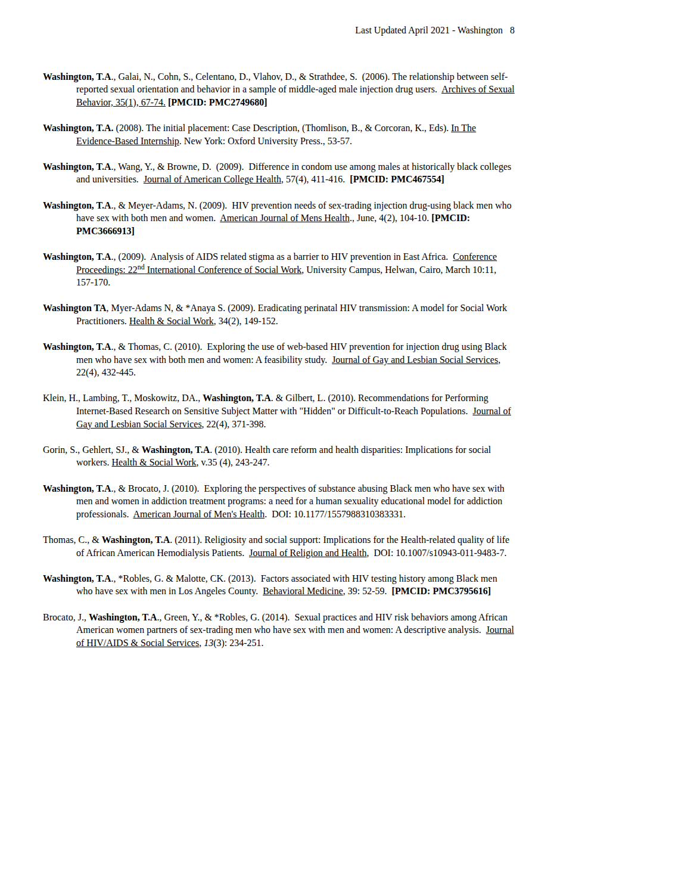Last Updated April 2021 - Washington 8
Washington, T.A., Galai, N., Cohn, S., Celentano, D., Vlahov, D., & Strathdee, S. (2006). The relationship between self-reported sexual orientation and behavior in a sample of middle-aged male injection drug users. Archives of Sexual Behavior, 35(1), 67-74. [PMCID: PMC2749680]
Washington, T.A. (2008). The initial placement: Case Description, (Thomlison, B., & Corcoran, K., Eds). In The Evidence-Based Internship. New York: Oxford University Press., 53-57.
Washington, T.A., Wang, Y., & Browne, D. (2009). Difference in condom use among males at historically black colleges and universities. Journal of American College Health, 57(4), 411-416. [PMCID: PMC467554]
Washington, T.A., & Meyer-Adams, N. (2009). HIV prevention needs of sex-trading injection drug-using black men who have sex with both men and women. American Journal of Mens Health., June, 4(2), 104-10. [PMCID: PMC3666913]
Washington, T.A., (2009). Analysis of AIDS related stigma as a barrier to HIV prevention in East Africa. Conference Proceedings: 22nd International Conference of Social Work, University Campus, Helwan, Cairo, March 10:11, 157-170.
Washington TA, Myer-Adams N, & *Anaya S. (2009). Eradicating perinatal HIV transmission: A model for Social Work Practitioners. Health & Social Work, 34(2), 149-152.
Washington, T.A., & Thomas, C. (2010). Exploring the use of web-based HIV prevention for injection drug using Black men who have sex with both men and women: A feasibility study. Journal of Gay and Lesbian Social Services, 22(4), 432-445.
Klein, H., Lambing, T., Moskowitz, DA., Washington, T.A. & Gilbert, L. (2010). Recommendations for Performing Internet-Based Research on Sensitive Subject Matter with "Hidden" or Difficult-to-Reach Populations. Journal of Gay and Lesbian Social Services, 22(4), 371-398.
Gorin, S., Gehlert, SJ., & Washington, T.A. (2010). Health care reform and health disparities: Implications for social workers. Health & Social Work, v.35 (4), 243-247.
Washington, T.A., & Brocato, J. (2010). Exploring the perspectives of substance abusing Black men who have sex with men and women in addiction treatment programs: a need for a human sexuality educational model for addiction professionals. American Journal of Men's Health. DOI: 10.1177/1557988310383331.
Thomas, C., & Washington, T.A. (2011). Religiosity and social support: Implications for the Health-related quality of life of African American Hemodialysis Patients. Journal of Religion and Health, DOI: 10.1007/s10943-011-9483-7.
Washington, T.A., *Robles, G. & Malotte, CK. (2013). Factors associated with HIV testing history among Black men who have sex with men in Los Angeles County. Behavioral Medicine, 39: 52-59. [PMCID: PMC3795616]
Brocato, J., Washington, T.A., Green, Y., & *Robles, G. (2014). Sexual practices and HIV risk behaviors among African American women partners of sex-trading men who have sex with men and women: A descriptive analysis. Journal of HIV/AIDS & Social Services, 13(3): 234-251.